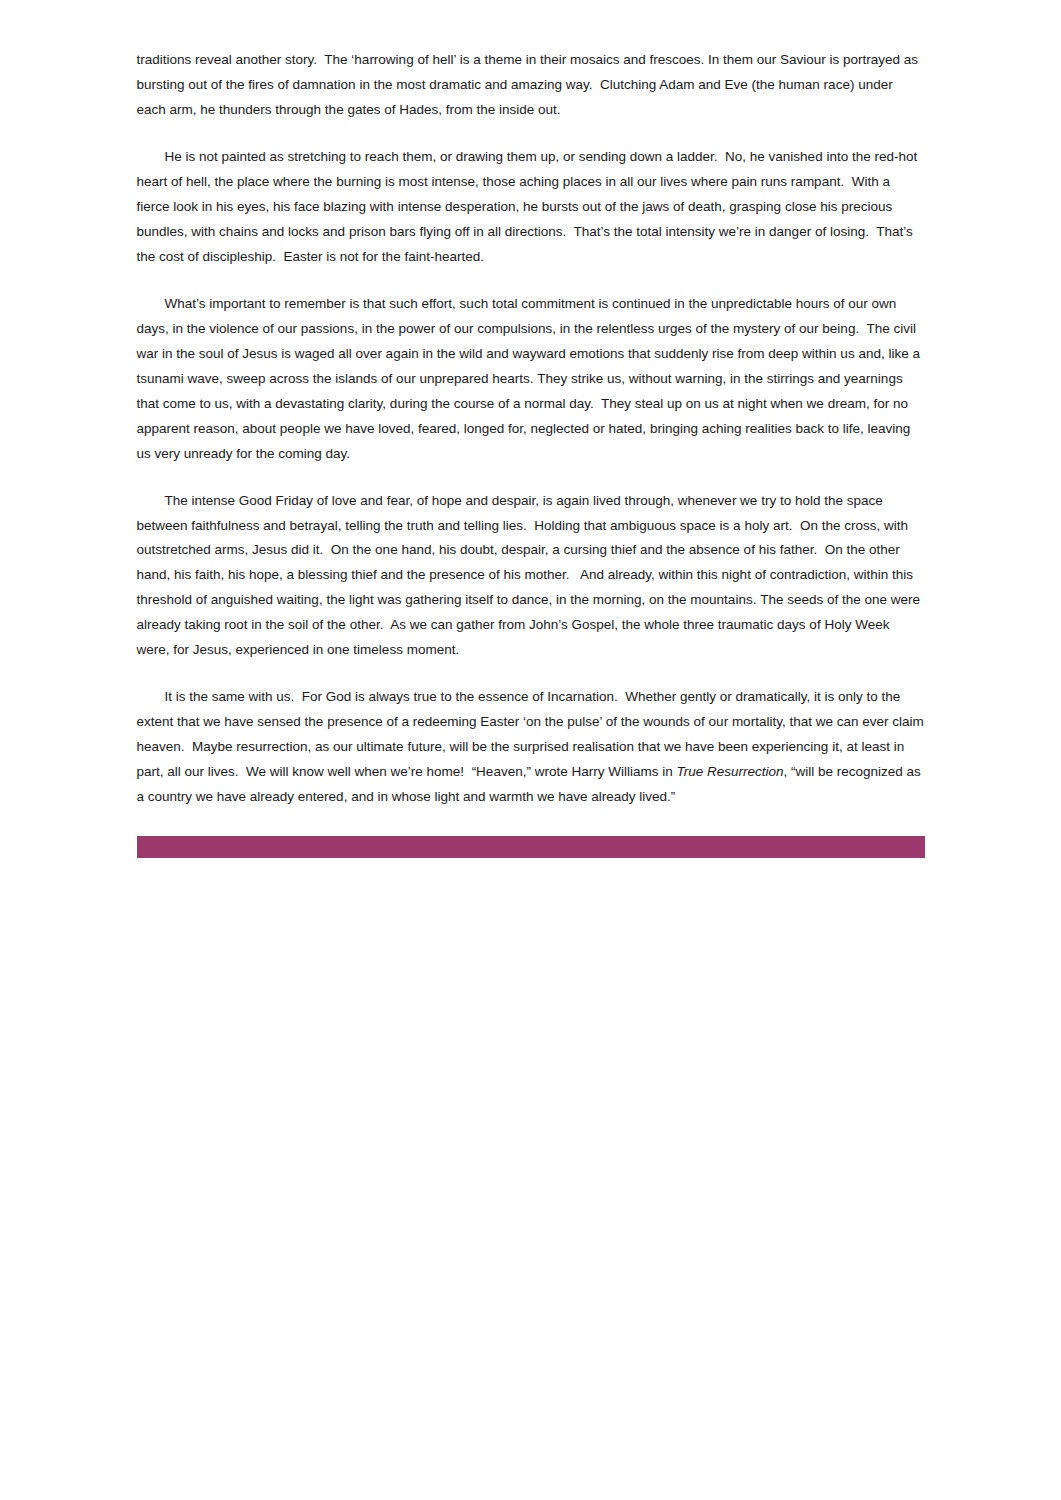traditions reveal another story. The ‘harrowing of hell’ is a theme in their mosaics and frescoes. In them our Saviour is portrayed as bursting out of the fires of damnation in the most dramatic and amazing way. Clutching Adam and Eve (the human race) under each arm, he thunders through the gates of Hades, from the inside out.
He is not painted as stretching to reach them, or drawing them up, or sending down a ladder. No, he vanished into the red-hot heart of hell, the place where the burning is most intense, those aching places in all our lives where pain runs rampant. With a fierce look in his eyes, his face blazing with intense desperation, he bursts out of the jaws of death, grasping close his precious bundles, with chains and locks and prison bars flying off in all directions. That’s the total intensity we’re in danger of losing. That’s the cost of discipleship. Easter is not for the faint-hearted.
What’s important to remember is that such effort, such total commitment is continued in the unpredictable hours of our own days, in the violence of our passions, in the power of our compulsions, in the relentless urges of the mystery of our being. The civil war in the soul of Jesus is waged all over again in the wild and wayward emotions that suddenly rise from deep within us and, like a tsunami wave, sweep across the islands of our unprepared hearts. They strike us, without warning, in the stirrings and yearnings that come to us, with a devastating clarity, during the course of a normal day. They steal up on us at night when we dream, for no apparent reason, about people we have loved, feared, longed for, neglected or hated, bringing aching realities back to life, leaving us very unready for the coming day.
The intense Good Friday of love and fear, of hope and despair, is again lived through, whenever we try to hold the space between faithfulness and betrayal, telling the truth and telling lies. Holding that ambiguous space is a holy art. On the cross, with outstretched arms, Jesus did it. On the one hand, his doubt, despair, a cursing thief and the absence of his father. On the other hand, his faith, his hope, a blessing thief and the presence of his mother. And already, within this night of contradiction, within this threshold of anguished waiting, the light was gathering itself to dance, in the morning, on the mountains. The seeds of the one were already taking root in the soil of the other. As we can gather from John’s Gospel, the whole three traumatic days of Holy Week were, for Jesus, experienced in one timeless moment.
It is the same with us. For God is always true to the essence of Incarnation. Whether gently or dramatically, it is only to the extent that we have sensed the presence of a redeeming Easter ‘on the pulse’ of the wounds of our mortality, that we can ever claim heaven. Maybe resurrection, as our ultimate future, will be the surprised realisation that we have been experiencing it, at least in part, all our lives. We will know well when we’re home! “Heaven,” wrote Harry Williams in True Resurrection, “will be recognized as a country we have already entered, and in whose light and warmth we have already lived.”